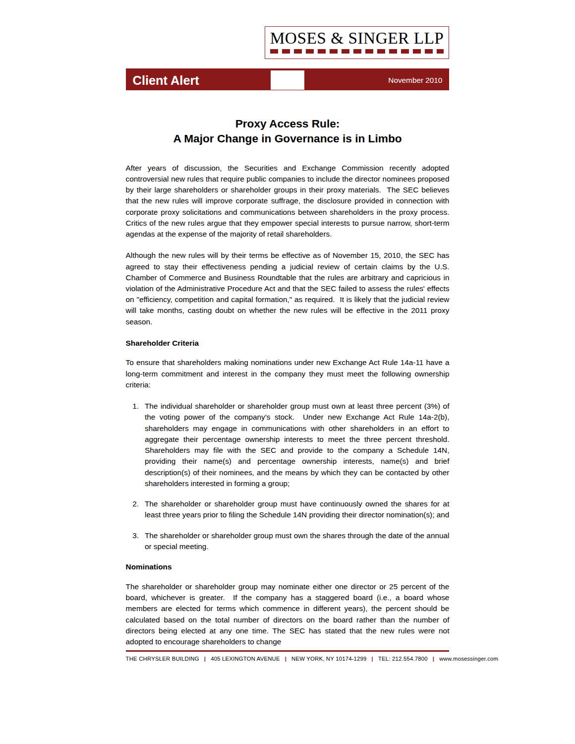MOSES & SINGER LLP
Client Alert
November 2010
Proxy Access Rule:
A Major Change in Governance is in Limbo
After years of discussion, the Securities and Exchange Commission recently adopted controversial new rules that require public companies to include the director nominees proposed by their large shareholders or shareholder groups in their proxy materials. The SEC believes that the new rules will improve corporate suffrage, the disclosure provided in connection with corporate proxy solicitations and communications between shareholders in the proxy process. Critics of the new rules argue that they empower special interests to pursue narrow, short-term agendas at the expense of the majority of retail shareholders.
Although the new rules will by their terms be effective as of November 15, 2010, the SEC has agreed to stay their effectiveness pending a judicial review of certain claims by the U.S. Chamber of Commerce and Business Roundtable that the rules are arbitrary and capricious in violation of the Administrative Procedure Act and that the SEC failed to assess the rules' effects on "efficiency, competition and capital formation," as required. It is likely that the judicial review will take months, casting doubt on whether the new rules will be effective in the 2011 proxy season.
Shareholder Criteria
To ensure that shareholders making nominations under new Exchange Act Rule 14a-11 have a long-term commitment and interest in the company they must meet the following ownership criteria:
The individual shareholder or shareholder group must own at least three percent (3%) of the voting power of the company’s stock. Under new Exchange Act Rule 14a-2(b), shareholders may engage in communications with other shareholders in an effort to aggregate their percentage ownership interests to meet the three percent threshold. Shareholders may file with the SEC and provide to the company a Schedule 14N, providing their name(s) and percentage ownership interests, name(s) and brief description(s) of their nominees, and the means by which they can be contacted by other shareholders interested in forming a group;
The shareholder or shareholder group must have continuously owned the shares for at least three years prior to filing the Schedule 14N providing their director nomination(s); and
The shareholder or shareholder group must own the shares through the date of the annual or special meeting.
Nominations
The shareholder or shareholder group may nominate either one director or 25 percent of the board, whichever is greater. If the company has a staggered board (i.e., a board whose members are elected for terms which commence in different years), the percent should be calculated based on the total number of directors on the board rather than the number of directors being elected at any one time. The SEC has stated that the new rules were not adopted to encourage shareholders to change
THE CHRYSLER BUILDING | 405 LEXINGTON AVENUE | NEW YORK, NY 10174-1299 | TEL: 212.554.7800 | www.mosessinger.com